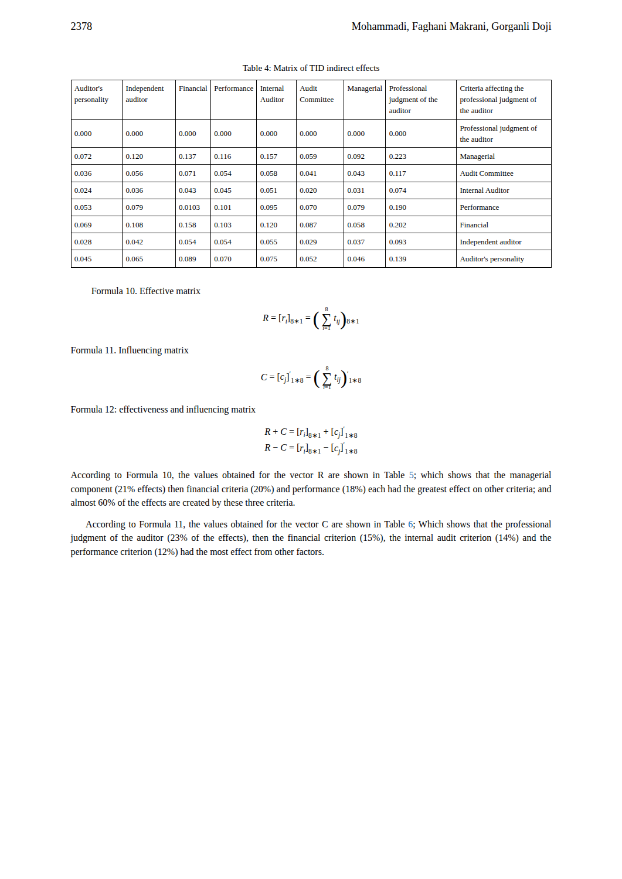2378 Mohammadi, Faghani Makrani, Gorganli Doji
Table 4: Matrix of TID indirect effects
| Auditor's personality | Independent auditor | Financial | Performance | Internal Auditor | Audit Committee | Managerial | Professional judgment of the auditor | Criteria affecting the professional judgment of the auditor |
| --- | --- | --- | --- | --- | --- | --- | --- | --- |
| 0.000 | 0.000 | 0.000 | 0.000 | 0.000 | 0.000 | 0.000 | 0.000 | Professional judgment of the auditor |
| 0.072 | 0.120 | 0.137 | 0.116 | 0.157 | 0.059 | 0.092 | 0.223 | Managerial |
| 0.036 | 0.056 | 0.071 | 0.054 | 0.058 | 0.041 | 0.043 | 0.117 | Audit Committee |
| 0.024 | 0.036 | 0.043 | 0.045 | 0.051 | 0.020 | 0.031 | 0.074 | Internal Auditor |
| 0.053 | 0.079 | 0.0103 | 0.101 | 0.095 | 0.070 | 0.079 | 0.190 | Performance |
| 0.069 | 0.108 | 0.158 | 0.103 | 0.120 | 0.087 | 0.058 | 0.202 | Financial |
| 0.028 | 0.042 | 0.054 | 0.054 | 0.055 | 0.029 | 0.037 | 0.093 | Independent auditor |
| 0.045 | 0.065 | 0.089 | 0.070 | 0.075 | 0.052 | 0.046 | 0.139 | Auditor's personality |
Formula 10. Effective matrix
R = [ri]8∗1 = (8∑i=1 tij) 8∗1
Formula 11. Influencing matrix
C = [cj]′1∗8 = (8∑i=1 tij)′1∗8
Formula 12: effectiveness and influencing matrix
R + C = [ri]8∗1 + [cj]′1∗8
R − C = [ri]8∗1 − [cj]′1∗8
According to Formula 10, the values obtained for the vector R are shown in Table 5; which shows that the managerial component (21% effects) then financial criteria (20%) and performance (18%) each had the greatest effect on other criteria; and almost 60% of the effects are created by these three criteria.
According to Formula 11, the values obtained for the vector C are shown in Table 6; Which shows that the professional judgment of the auditor (23% of the effects), then the financial criterion (15%), the internal audit criterion (14%) and the performance criterion (12%) had the most effect from other factors.